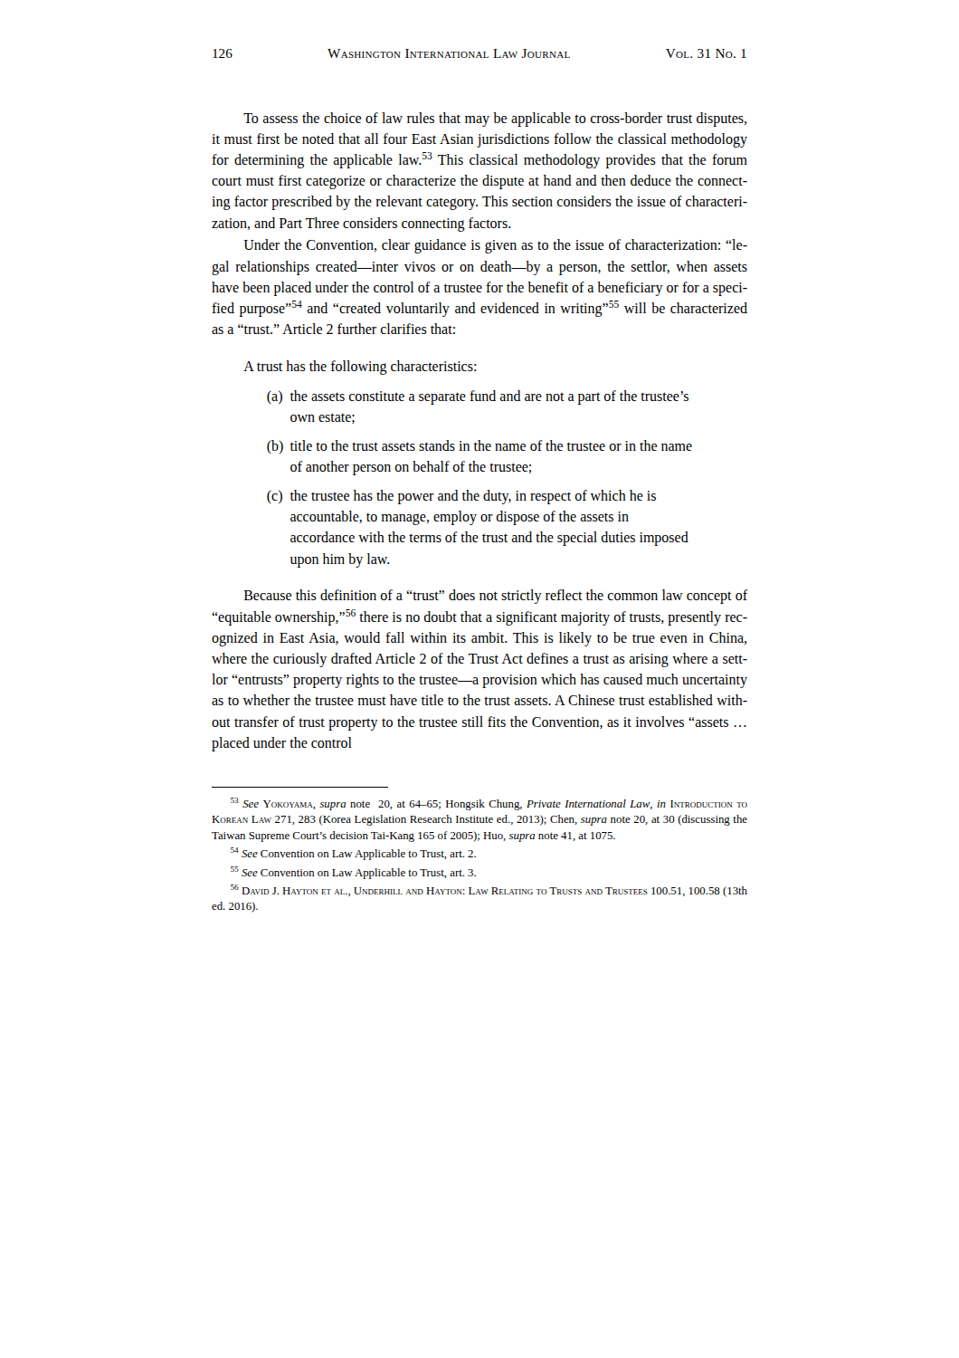126 Washington International Law Journal Vol. 31 No. 1
To assess the choice of law rules that may be applicable to cross-border trust disputes, it must first be noted that all four East Asian jurisdictions follow the classical methodology for determining the applicable law.53 This classical methodology provides that the forum court must first categorize or characterize the dispute at hand and then deduce the connecting factor prescribed by the relevant category. This section considers the issue of characterization, and Part Three considers connecting factors.
Under the Convention, clear guidance is given as to the issue of characterization: “legal relationships created—inter vivos or on death—by a person, the settlor, when assets have been placed under the control of a trustee for the benefit of a beneficiary or for a specified purpose”54 and “created voluntarily and evidenced in writing”55 will be characterized as a “trust.” Article 2 further clarifies that:
A trust has the following characteristics:
(a) the assets constitute a separate fund and are not a part of the trustee’s own estate;
(b) title to the trust assets stands in the name of the trustee or in the name of another person on behalf of the trustee;
(c) the trustee has the power and the duty, in respect of which he is accountable, to manage, employ or dispose of the assets in accordance with the terms of the trust and the special duties imposed upon him by law.
Because this definition of a “trust” does not strictly reflect the common law concept of “equitable ownership,”56 there is no doubt that a significant majority of trusts, presently recognized in East Asia, would fall within its ambit. This is likely to be true even in China, where the curiously drafted Article 2 of the Trust Act defines a trust as arising where a settlor “entrusts” property rights to the trustee—a provision which has caused much uncertainty as to whether the trustee must have title to the trust assets. A Chinese trust established without transfer of trust property to the trustee still fits the Convention, as it involves “assets … placed under the control
53 See Yokoyama, supra note 20, at 64–65; Hongsik Chung, Private International Law, in Introduction to Korean Law 271, 283 (Korea Legislation Research Institute ed., 2013); Chen, supra note 20, at 30 (discussing the Taiwan Supreme Court’s decision Tai-Kang 165 of 2005); Huo, supra note 41, at 1075.
54 See Convention on Law Applicable to Trust, art. 2.
55 See Convention on Law Applicable to Trust, art. 3.
56 David J. Hayton et al., Underhill and Hayton: Law Relating to Trusts and Trustees 100.51, 100.58 (13th ed. 2016).